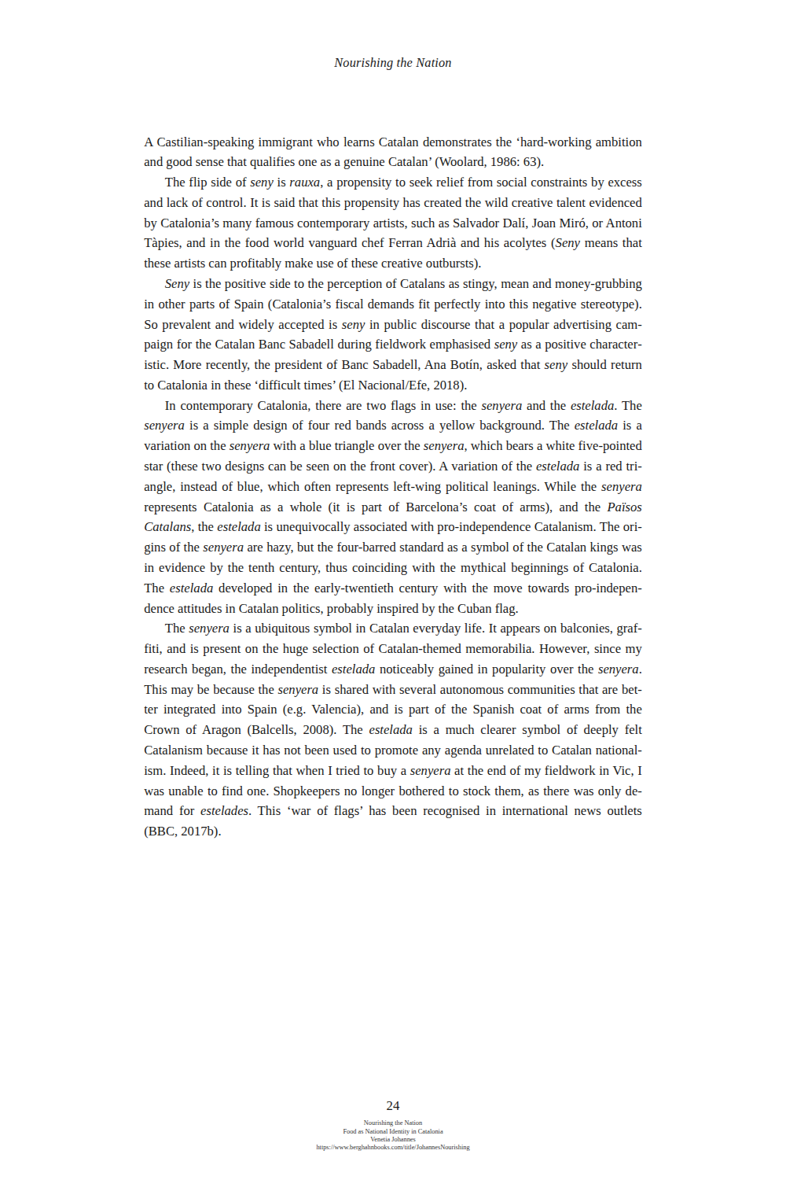Nourishing the Nation
A Castilian-speaking immigrant who learns Catalan demonstrates the ‘hard-working ambition and good sense that qualifies one as a genuine Catalan’ (Woolard, 1986: 63).
The flip side of seny is rauxa, a propensity to seek relief from social constraints by excess and lack of control. It is said that this propensity has created the wild creative talent evidenced by Catalonia’s many famous contemporary artists, such as Salvador Dalí, Joan Miró, or Antoni Tàpies, and in the food world vanguard chef Ferran Adrià and his acolytes (Seny means that these artists can profitably make use of these creative outbursts).
Seny is the positive side to the perception of Catalans as stingy, mean and money-grubbing in other parts of Spain (Catalonia’s fiscal demands fit perfectly into this negative stereotype). So prevalent and widely accepted is seny in public discourse that a popular advertising campaign for the Catalan Banc Sabadell during fieldwork emphasised seny as a positive characteristic. More recently, the president of Banc Sabadell, Ana Botín, asked that seny should return to Catalonia in these ‘difficult times’ (El Nacional/Efe, 2018).
In contemporary Catalonia, there are two flags in use: the senyera and the estelada. The senyera is a simple design of four red bands across a yellow background. The estelada is a variation on the senyera with a blue triangle over the senyera, which bears a white five-pointed star (these two designs can be seen on the front cover). A variation of the estelada is a red triangle, instead of blue, which often represents left-wing political leanings. While the senyera represents Catalonia as a whole (it is part of Barcelona’s coat of arms), and the Països Catalans, the estelada is unequivocally associated with pro-independence Catalanism. The origins of the senyera are hazy, but the four-barred standard as a symbol of the Catalan kings was in evidence by the tenth century, thus coinciding with the mythical beginnings of Catalonia. The estelada developed in the early-twentieth century with the move towards pro-independence attitudes in Catalan politics, probably inspired by the Cuban flag.
The senyera is a ubiquitous symbol in Catalan everyday life. It appears on balconies, graffiti, and is present on the huge selection of Catalan-themed memorabilia. However, since my research began, the independentist estelada noticeably gained in popularity over the senyera. This may be because the senyera is shared with several autonomous communities that are better integrated into Spain (e.g. Valencia), and is part of the Spanish coat of arms from the Crown of Aragon (Balcells, 2008). The estelada is a much clearer symbol of deeply felt Catalanism because it has not been used to promote any agenda unrelated to Catalan nationalism. Indeed, it is telling that when I tried to buy a senyera at the end of my fieldwork in Vic, I was unable to find one. Shopkeepers no longer bothered to stock them, as there was only demand for estelades. This ‘war of flags’ has been recognised in international news outlets (BBC, 2017b).
24
Nourishing the Nation Food as National Identity in Catalonia Venetia Johannes https://www.berghahnbooks.com/title/JohannesNourishing